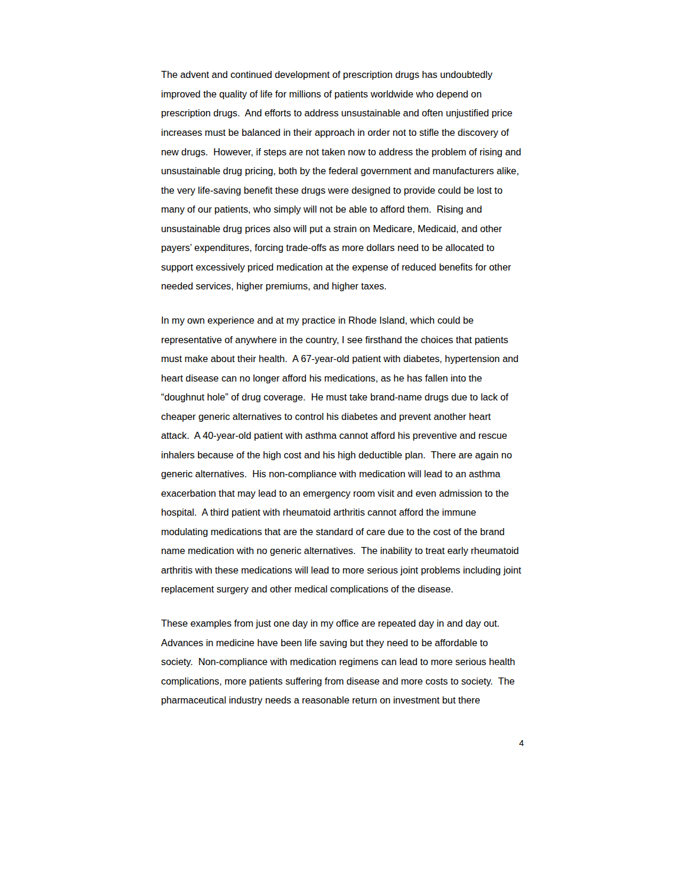The advent and continued development of prescription drugs has undoubtedly improved the quality of life for millions of patients worldwide who depend on prescription drugs. And efforts to address unsustainable and often unjustified price increases must be balanced in their approach in order not to stifle the discovery of new drugs. However, if steps are not taken now to address the problem of rising and unsustainable drug pricing, both by the federal government and manufacturers alike, the very life-saving benefit these drugs were designed to provide could be lost to many of our patients, who simply will not be able to afford them. Rising and unsustainable drug prices also will put a strain on Medicare, Medicaid, and other payers’ expenditures, forcing trade-offs as more dollars need to be allocated to support excessively priced medication at the expense of reduced benefits for other needed services, higher premiums, and higher taxes.
In my own experience and at my practice in Rhode Island, which could be representative of anywhere in the country, I see firsthand the choices that patients must make about their health. A 67-year-old patient with diabetes, hypertension and heart disease can no longer afford his medications, as he has fallen into the “doughnut hole” of drug coverage. He must take brand-name drugs due to lack of cheaper generic alternatives to control his diabetes and prevent another heart attack. A 40-year-old patient with asthma cannot afford his preventive and rescue inhalers because of the high cost and his high deductible plan. There are again no generic alternatives. His non-compliance with medication will lead to an asthma exacerbation that may lead to an emergency room visit and even admission to the hospital. A third patient with rheumatoid arthritis cannot afford the immune modulating medications that are the standard of care due to the cost of the brand name medication with no generic alternatives. The inability to treat early rheumatoid arthritis with these medications will lead to more serious joint problems including joint replacement surgery and other medical complications of the disease.
These examples from just one day in my office are repeated day in and day out. Advances in medicine have been life saving but they need to be affordable to society. Non-compliance with medication regimens can lead to more serious health complications, more patients suffering from disease and more costs to society. The pharmaceutical industry needs a reasonable return on investment but there
4